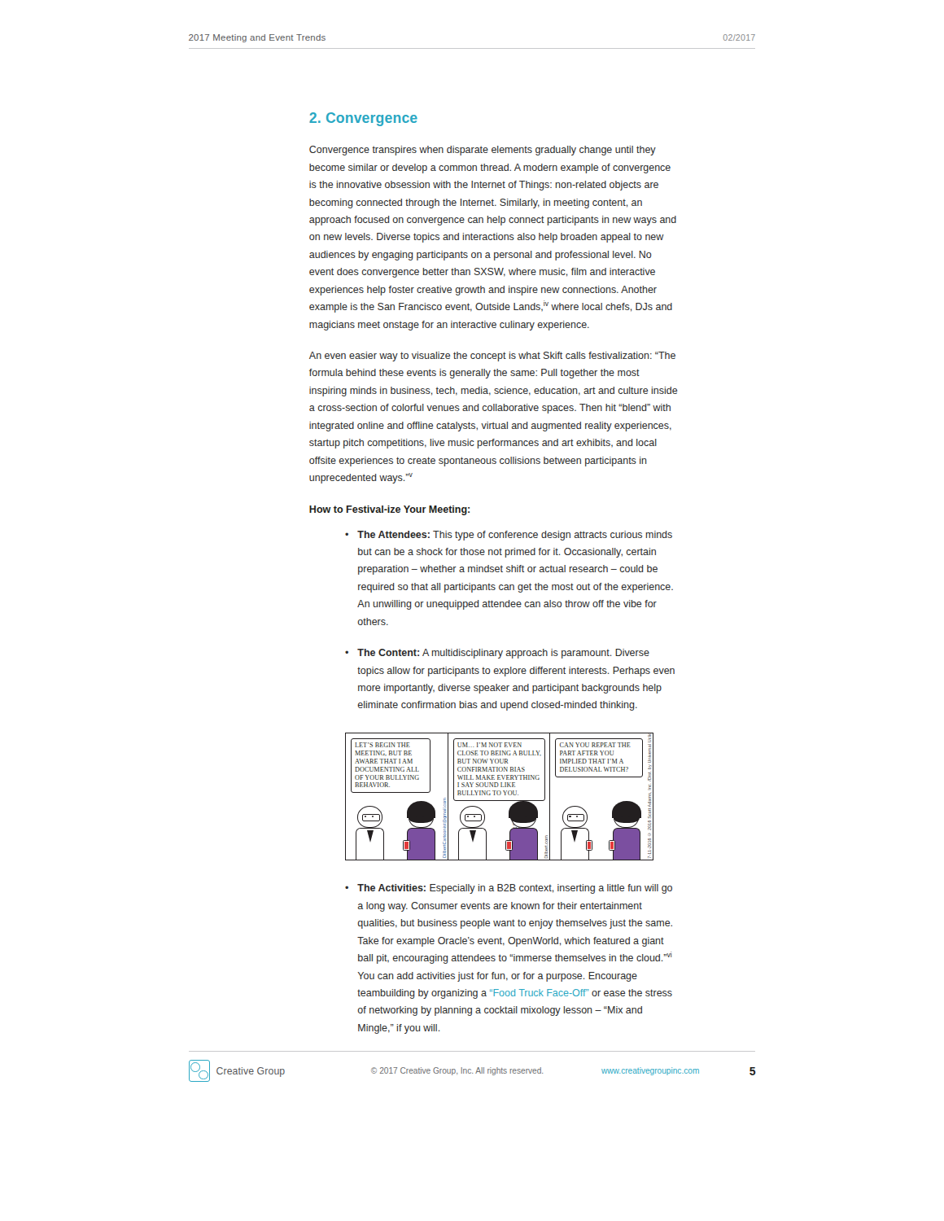2017 Meeting and Event Trends
02/2017
2. Convergence
Convergence transpires when disparate elements gradually change until they become similar or develop a common thread. A modern example of convergence is the innovative obsession with the Internet of Things: non-related objects are becoming connected through the Internet. Similarly, in meeting content, an approach focused on convergence can help connect participants in new ways and on new levels. Diverse topics and interactions also help broaden appeal to new audiences by engaging participants on a personal and professional level. No event does convergence better than SXSW, where music, film and interactive experiences help foster creative growth and inspire new connections. Another example is the San Francisco event, Outside Lands,iv where local chefs, DJs and magicians meet onstage for an interactive culinary experience.
An even easier way to visualize the concept is what Skift calls festivalization: “The formula behind these events is generally the same: Pull together the most inspiring minds in business, tech, media, science, education, art and culture inside a cross-section of colorful venues and collaborative spaces. Then hit “blend” with integrated online and offline catalysts, virtual and augmented reality experiences, startup pitch competitions, live music performances and art exhibits, and local offsite experiences to create spontaneous collisions between participants in unprecedented ways.”v
How to Festival-ize Your Meeting:
The Attendees: This type of conference design attracts curious minds but can be a shock for those not primed for it. Occasionally, certain preparation – whether a mindset shift or actual research – could be required so that all participants can get the most out of the experience. An unwilling or unequipped attendee can also throw off the vibe for others.
The Content: A multidisciplinary approach is paramount. Diverse topics allow for participants to explore different interests. Perhaps even more importantly, diverse speaker and participant backgrounds help eliminate confirmation bias and upend closed-minded thinking.
Let’s begin the meeting, but be aware that I am documenting all of your bullying behavior.
DilbertCartoonist@gmail.com
Um… I’m not even close to being a bully, but now your confirmation bias will make everything I say sound like bullying to you.
Click
Click
Click
Click
Dilbert.com
Can you repeat the part after you implied that I’m a delusional witch?
7-11-2016 © 2016 Scott Adams, Inc. /Dist. by Universal Uclick
The Activities: Especially in a B2B context, inserting a little fun will go a long way. Consumer events are known for their entertainment qualities, but business people want to enjoy themselves just the same. Take for example Oracle’s event, OpenWorld, which featured a giant ball pit, encouraging attendees to “immerse themselves in the cloud.”vi You can add activities just for fun, or for a purpose. Encourage teambuilding by organizing a “Food Truck Face-Off” or ease the stress of networking by planning a cocktail mixology lesson – “Mix and Mingle,” if you will.
Creative Group
© 2017 Creative Group, Inc. All rights reserved.
www.creativegroupinc.com
5